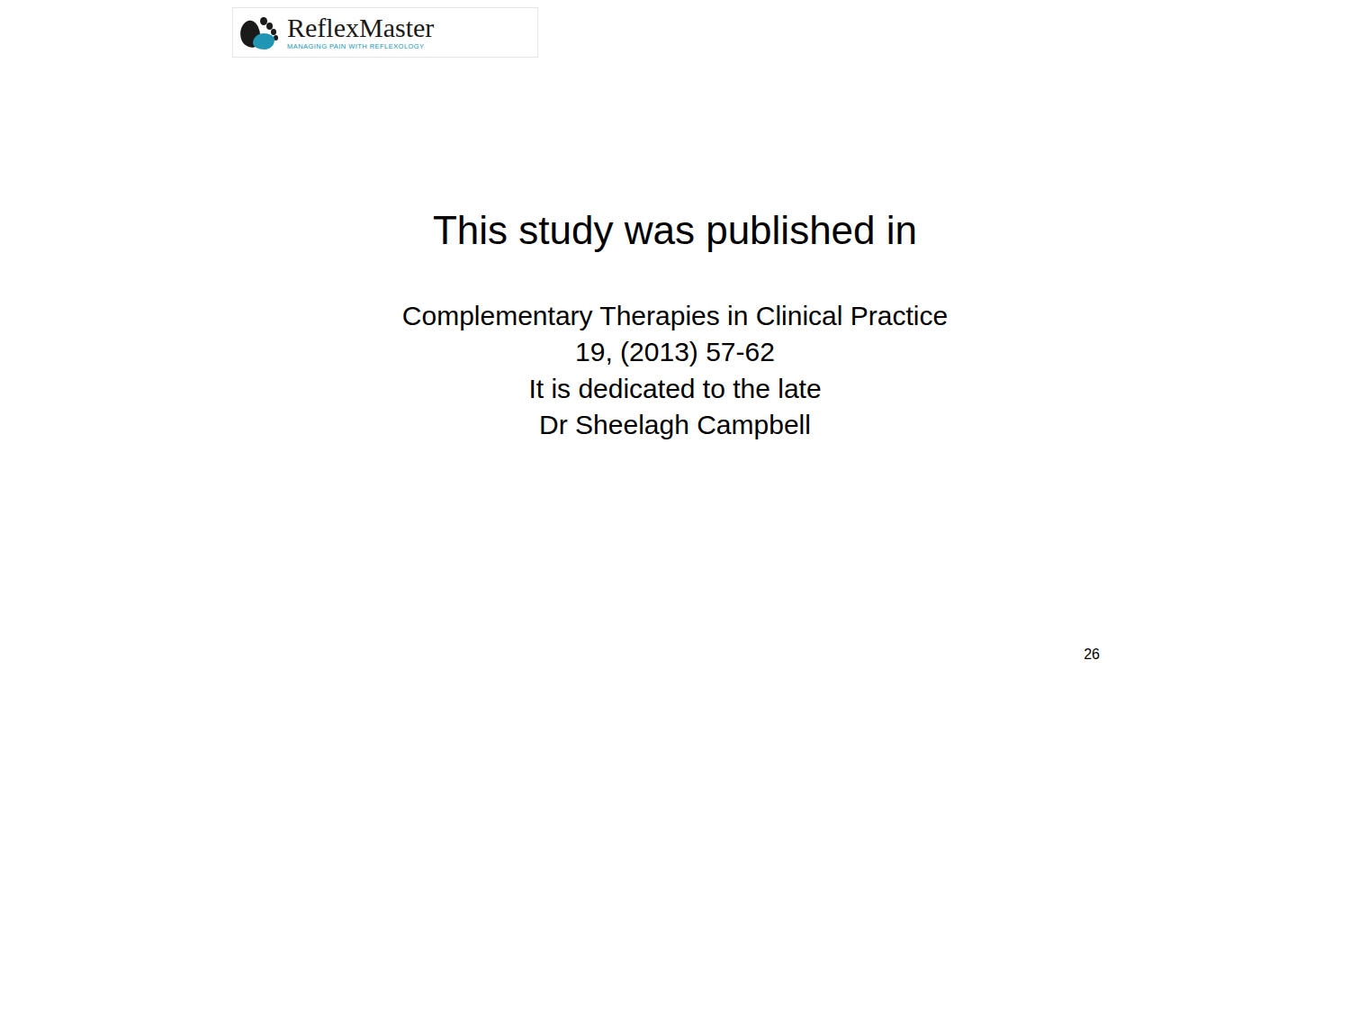Reflex Master
Managing pain with reflexology
This study was published in
Complementary Therapies in Clinical Practice
19, (2013) 57-62
It is dedicated to the late
Dr Sheelagh Campbell
26